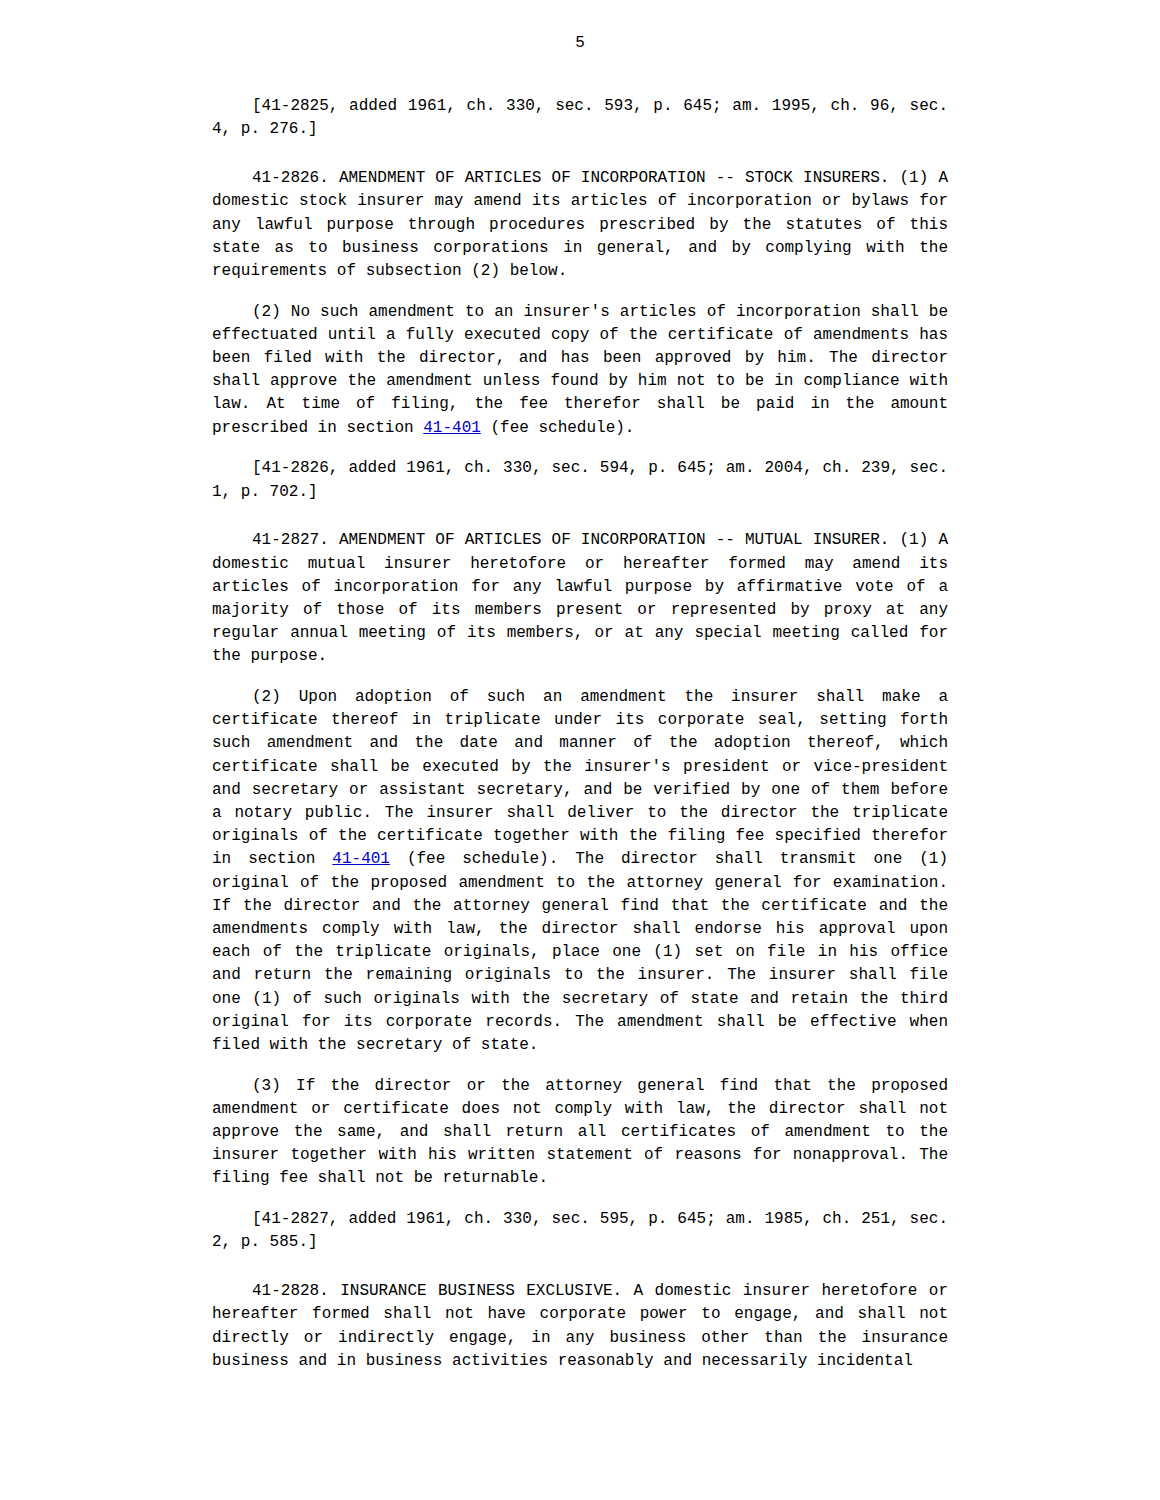5
[41-2825, added 1961, ch. 330, sec. 593, p. 645; am. 1995, ch. 96, sec. 4, p. 276.]
41-2826. Amendment of articles of incorporation -- stock insurers. (1) A domestic stock insurer may amend its articles of incorporation or bylaws for any lawful purpose through procedures prescribed by the statutes of this state as to business corporations in general, and by complying with the requirements of subsection (2) below.
(2) No such amendment to an insurer's articles of incorporation shall be effectuated until a fully executed copy of the certificate of amendments has been filed with the director, and has been approved by him. The director shall approve the amendment unless found by him not to be in compliance with law. At time of filing, the fee therefor shall be paid in the amount prescribed in section 41-401 (fee schedule).
[41-2826, added 1961, ch. 330, sec. 594, p. 645; am. 2004, ch. 239, sec. 1, p. 702.]
41-2827. Amendment of articles of incorporation -- mutual insurer. (1) A domestic mutual insurer heretofore or hereafter formed may amend its articles of incorporation for any lawful purpose by affirmative vote of a majority of those of its members present or represented by proxy at any regular annual meeting of its members, or at any special meeting called for the purpose.
(2) Upon adoption of such an amendment the insurer shall make a certificate thereof in triplicate under its corporate seal, setting forth such amendment and the date and manner of the adoption thereof, which certificate shall be executed by the insurer's president or vice-president and secretary or assistant secretary, and be verified by one of them before a notary public. The insurer shall deliver to the director the triplicate originals of the certificate together with the filing fee specified therefor in section 41-401 (fee schedule). The director shall transmit one (1) original of the proposed amendment to the attorney general for examination. If the director and the attorney general find that the certificate and the amendments comply with law, the director shall endorse his approval upon each of the triplicate originals, place one (1) set on file in his office and return the remaining originals to the insurer. The insurer shall file one (1) of such originals with the secretary of state and retain the third original for its corporate records. The amendment shall be effective when filed with the secretary of state.
(3) If the director or the attorney general find that the proposed amendment or certificate does not comply with law, the director shall not approve the same, and shall return all certificates of amendment to the insurer together with his written statement of reasons for nonapproval. The filing fee shall not be returnable.
[41-2827, added 1961, ch. 330, sec. 595, p. 645; am. 1985, ch. 251, sec. 2, p. 585.]
41-2828. Insurance business exclusive. A domestic insurer heretofore or hereafter formed shall not have corporate power to engage, and shall not directly or indirectly engage, in any business other than the insurance business and in business activities reasonably and necessarily incidental